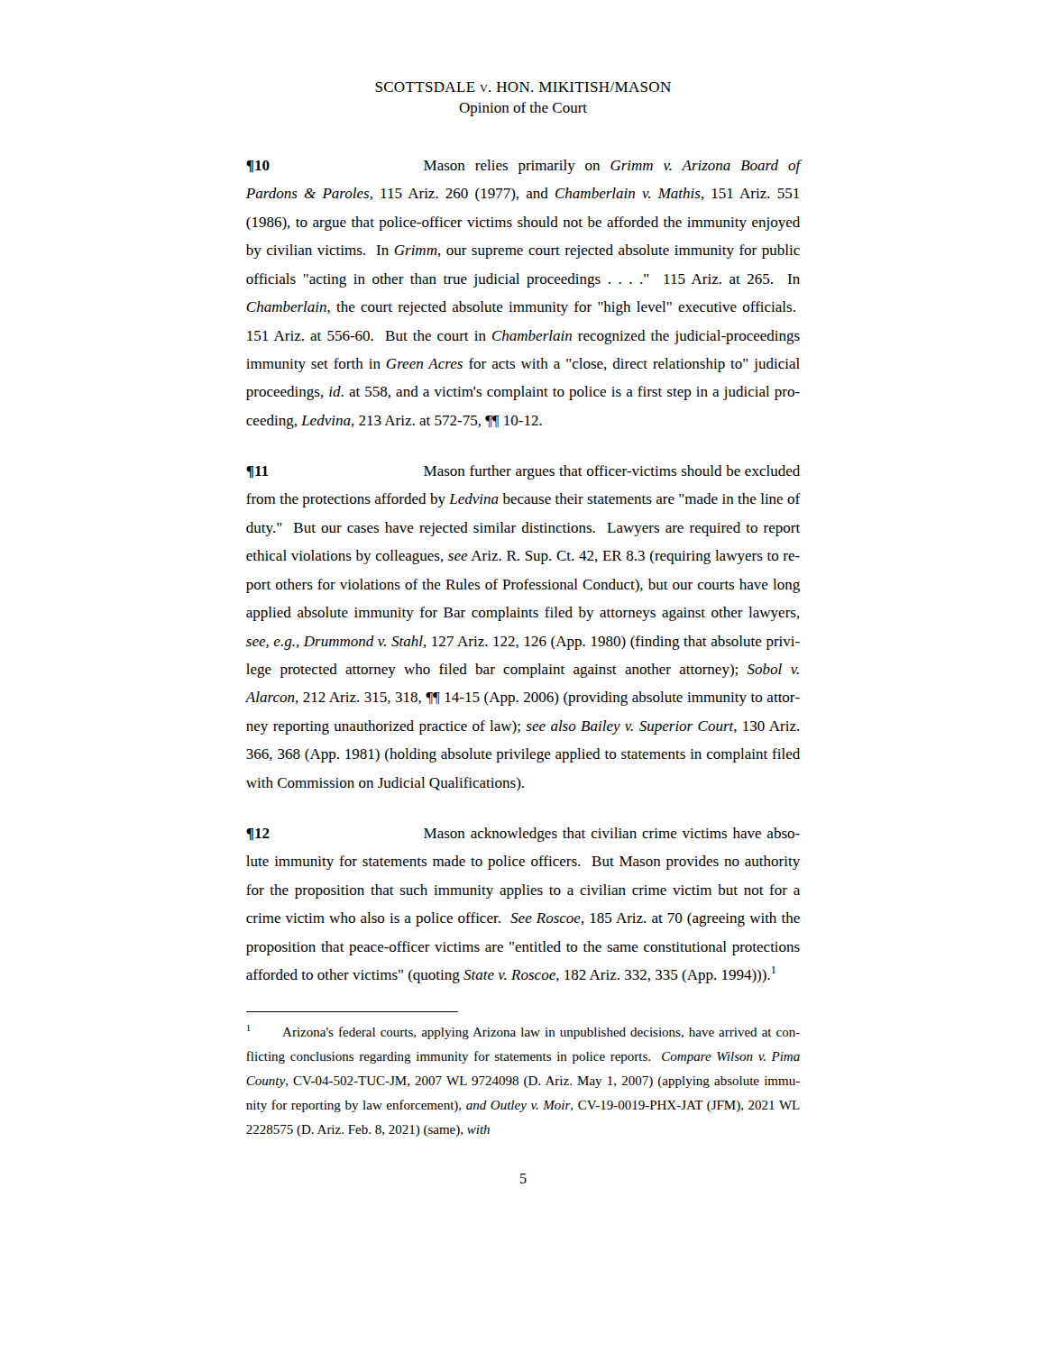SCOTTSDALE v. HON. MIKITISH/MASON
Opinion of the Court
¶10 Mason relies primarily on Grimm v. Arizona Board of Pardons & Paroles, 115 Ariz. 260 (1977), and Chamberlain v. Mathis, 151 Ariz. 551 (1986), to argue that police-officer victims should not be afforded the immunity enjoyed by civilian victims. In Grimm, our supreme court rejected absolute immunity for public officials "acting in other than true judicial proceedings . . . ." 115 Ariz. at 265. In Chamberlain, the court rejected absolute immunity for "high level" executive officials. 151 Ariz. at 556-60. But the court in Chamberlain recognized the judicial-proceedings immunity set forth in Green Acres for acts with a "close, direct relationship to" judicial proceedings, id. at 558, and a victim's complaint to police is a first step in a judicial proceeding, Ledvina, 213 Ariz. at 572-75, ¶¶ 10-12.
¶11 Mason further argues that officer-victims should be excluded from the protections afforded by Ledvina because their statements are "made in the line of duty." But our cases have rejected similar distinctions. Lawyers are required to report ethical violations by colleagues, see Ariz. R. Sup. Ct. 42, ER 8.3 (requiring lawyers to report others for violations of the Rules of Professional Conduct), but our courts have long applied absolute immunity for Bar complaints filed by attorneys against other lawyers, see, e.g., Drummond v. Stahl, 127 Ariz. 122, 126 (App. 1980) (finding that absolute privilege protected attorney who filed bar complaint against another attorney); Sobol v. Alarcon, 212 Ariz. 315, 318, ¶¶ 14-15 (App. 2006) (providing absolute immunity to attorney reporting unauthorized practice of law); see also Bailey v. Superior Court, 130 Ariz. 366, 368 (App. 1981) (holding absolute privilege applied to statements in complaint filed with Commission on Judicial Qualifications).
¶12 Mason acknowledges that civilian crime victims have absolute immunity for statements made to police officers. But Mason provides no authority for the proposition that such immunity applies to a civilian crime victim but not for a crime victim who also is a police officer. See Roscoe, 185 Ariz. at 70 (agreeing with the proposition that peace-officer victims are "entitled to the same constitutional protections afforded to other victims" (quoting State v. Roscoe, 182 Ariz. 332, 335 (App. 1994))).1
1 Arizona's federal courts, applying Arizona law in unpublished decisions, have arrived at conflicting conclusions regarding immunity for statements in police reports. Compare Wilson v. Pima County, CV-04-502-TUC-JM, 2007 WL 9724098 (D. Ariz. May 1, 2007) (applying absolute immunity for reporting by law enforcement), and Outley v. Moir, CV-19-0019-PHX-JAT (JFM), 2021 WL 2228575 (D. Ariz. Feb. 8, 2021) (same), with
5